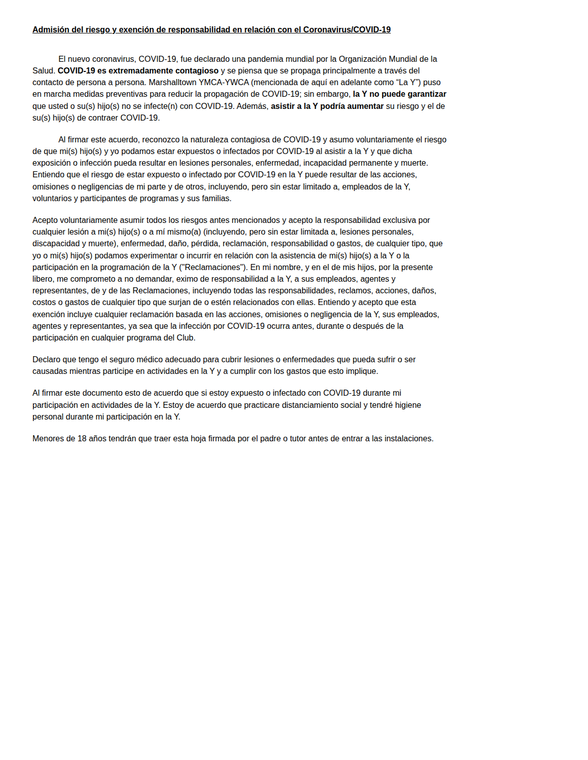Admisión del riesgo y exención de responsabilidad en relación con el Coronavirus/COVID-19
El nuevo coronavirus, COVID-19, fue declarado una pandemia mundial por la Organización Mundial de la Salud. COVID-19 es extremadamente contagioso y se piensa que se propaga principalmente a través del contacto de persona a persona. Marshalltown YMCA-YWCA (mencionada de aquí en adelante como “La Y”) puso en marcha medidas preventivas para reducir la propagación de COVID-19; sin embargo, la Y no puede garantizar que usted o su(s) hijo(s) no se infecte(n) con COVID-19. Además, asistir a la Y podría aumentar su riesgo y el de su(s) hijo(s) de contraer COVID-19.
Al firmar este acuerdo, reconozco la naturaleza contagiosa de COVID-19 y asumo voluntariamente el riesgo de que mi(s) hijo(s) y yo podamos estar expuestos o infectados por COVID-19 al asistir a la Y y que dicha exposición o infección pueda resultar en lesiones personales, enfermedad, incapacidad permanente y muerte. Entiendo que el riesgo de estar expuesto o infectado por COVID-19 en la Y puede resultar de las acciones, omisiones o negligencias de mi parte y de otros, incluyendo, pero sin estar limitado a, empleados de la Y, voluntarios y participantes de programas y sus familias.
Acepto voluntariamente asumir todos los riesgos antes mencionados y acepto la responsabilidad exclusiva por cualquier lesión a mi(s) hijo(s) o a mí mismo(a) (incluyendo, pero sin estar limitada a, lesiones personales, discapacidad y muerte), enfermedad, daño, pérdida, reclamación, responsabilidad o gastos, de cualquier tipo, que yo o mi(s) hijo(s) podamos experimentar o incurrir en relación con la asistencia de mi(s) hijo(s) a la Y o la participación en la programación de la Y ("Reclamaciones"). En mi nombre, y en el de mis hijos, por la presente libero, me comprometo a no demandar, eximo de responsabilidad a la Y, a sus empleados, agentes y representantes, de y de las Reclamaciones, incluyendo todas las responsabilidades, reclamos, acciones, daños, costos o gastos de cualquier tipo que surjan de o estén relacionados con ellas. Entiendo y acepto que esta exención incluye cualquier reclamación basada en las acciones, omisiones o negligencia de la Y, sus empleados, agentes y representantes, ya sea que la infección por COVID-19 ocurra antes, durante o después de la participación en cualquier programa del Club.
Declaro que tengo el seguro médico adecuado para cubrir lesiones o enfermedades que pueda sufrir o ser causadas mientras participe en actividades en la Y y a cumplir con los gastos que esto implique.
Al firmar este documento esto de acuerdo que si estoy expuesto o infectado con COVID-19 durante mi participación en actividades de la Y. Estoy de acuerdo que practicare distanciamiento social y tendré higiene personal durante mi participación en la Y.
Menores de 18 años tendrán que traer esta hoja firmada por el padre o tutor antes de entrar a las instalaciones.